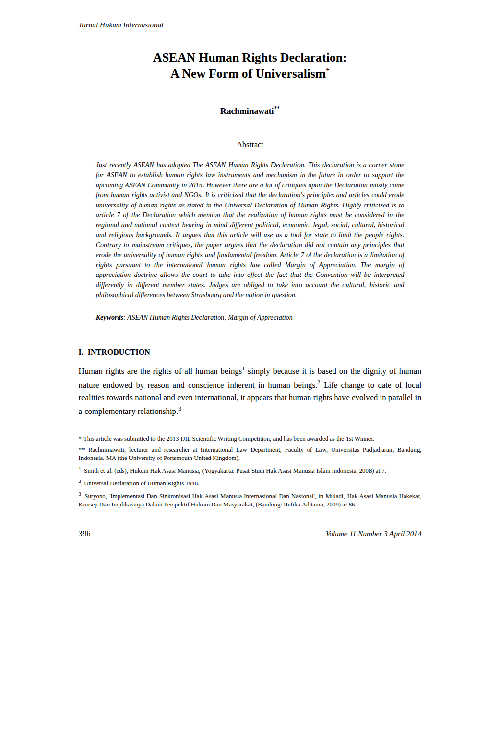Jurnal Hukum Internasional
ASEAN Human Rights Declaration:
A New Form of Universalism*
Rachminawati**
Abstract
Just recently ASEAN has adopted The ASEAN Human Rights Declaration. This declaration is a corner stone for ASEAN to establish human rights law instruments and mechanism in the future in order to support the upcoming ASEAN Community in 2015. However there are a lot of critiques upon the Declaration mostly come from human rights activist and NGOs. It is criticized that the declaration's principles and articles could erode universality of human rights as stated in the Universal Declaration of Human Rights. Highly criticized is to article 7 of the Declaration which mention that the realization of human rights must be considered in the regional and national context bearing in mind different political, economic, legal, social, cultural, historical and religious backgrounds. It argues that this article will use as a tool for state to limit the people rights. Contrary to mainstream critiques, the paper argues that the declaration did not contain any principles that erode the universality of human rights and fundamental freedom. Article 7 of the declaration is a limitation of rights pursuant to the international human rights law called Margin of Appreciation. The margin of appreciation doctrine allows the court to take into effect the fact that the Convention will be interpreted differently in different member states. Judges are obliged to take into account the cultural, historic and philosophical differences between Strasbourg and the nation in question.
Keywords: ASEAN Human Rights Declaration, Margin of Appreciation
I. INTRODUCTION
Human rights are the rights of all human beings1 simply because it is based on the dignity of human nature endowed by reason and conscience inherent in human beings.2 Life change to date of local realities towards national and even international, it appears that human rights have evolved in parallel in a complementary relationship.3
* This article was submitted to the 2013 IJIL Scientific Writing Competition, and has been awarded as the 1st Winner.
** Rachminawati, lecturer and researcher at International Law Department, Faculty of Law, Universitas Padjadjaran, Bandung, Indonesia. MA (the University of Portsmouth United Kingdom).
1 Smith et al. (eds), Hukum Hak Asasi Manusia, (Yogyakarta: Pusat Studi Hak Asasi Manusia Islam Indonesia, 2008) at 7.
2 Universal Declaration of Human Rights 1948.
3 Suryono, 'Implementasi Dan Sinkronisasi Hak Asasi Manusia Internasional Dan Nasional', in Muladi, Hak Asasi Manusia Hakekat, Konsep Dan Implikasinya Dalam Perspektif Hukum Dan Masyarakat, (Bandung: Refika Aditama, 2009) at 86.
396 Volume 11 Number 3 April 2014